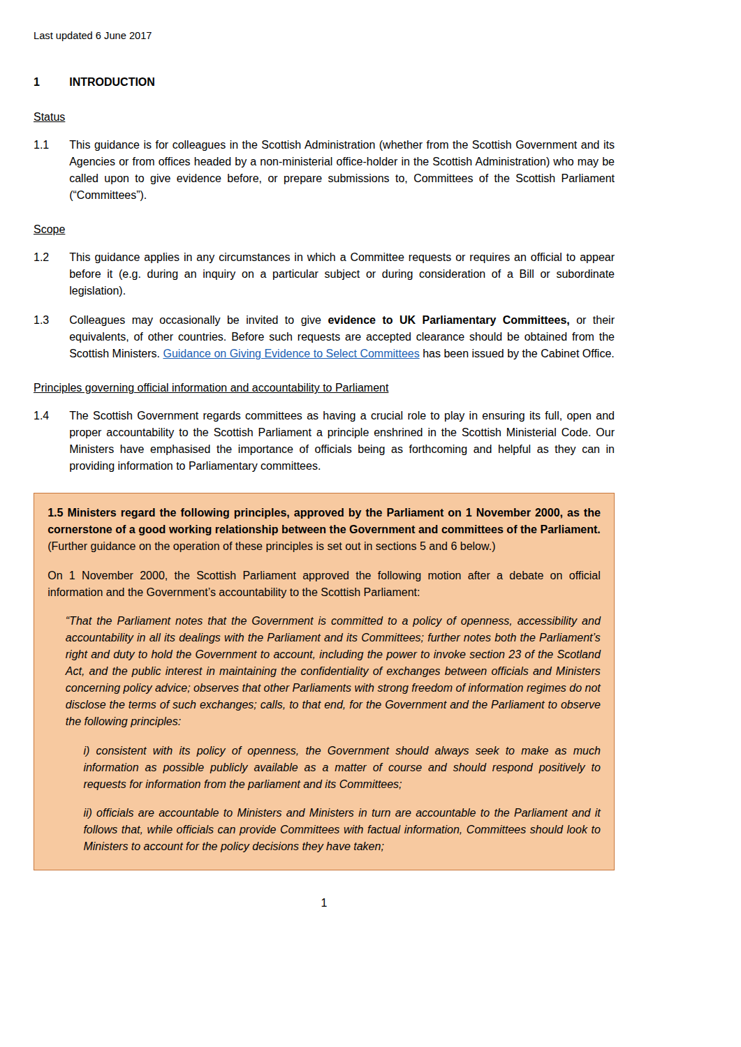Last updated 6 June 2017
1 INTRODUCTION
Status
1.1
This guidance is for colleagues in the Scottish Administration (whether from the Scottish Government and its Agencies or from offices headed by a non-ministerial office-holder in the Scottish Administration) who may be called upon to give evidence before, or prepare submissions to, Committees of the Scottish Parliament (“Committees”).
Scope
1.2
This guidance applies in any circumstances in which a Committee requests or requires an official to appear before it (e.g. during an inquiry on a particular subject or during consideration of a Bill or subordinate legislation).
1.3
Colleagues may occasionally be invited to give evidence to UK Parliamentary Committees, or their equivalents, of other countries. Before such requests are accepted clearance should be obtained from the Scottish Ministers. Guidance on Giving Evidence to Select Committees has been issued by the Cabinet Office.
Principles governing official information and accountability to Parliament
1.4
The Scottish Government regards committees as having a crucial role to play in ensuring its full, open and proper accountability to the Scottish Parliament a principle enshrined in the Scottish Ministerial Code. Our Ministers have emphasised the importance of officials being as forthcoming and helpful as they can in providing information to Parliamentary committees.
1.5 Ministers regard the following principles, approved by the Parliament on 1 November 2000, as the cornerstone of a good working relationship between the Government and committees of the Parliament. (Further guidance on the operation of these principles is set out in sections 5 and 6 below.)
On 1 November 2000, the Scottish Parliament approved the following motion after a debate on official information and the Government’s accountability to the Scottish Parliament:
“That the Parliament notes that the Government is committed to a policy of openness, accessibility and accountability in all its dealings with the Parliament and its Committees; further notes both the Parliament’s right and duty to hold the Government to account, including the power to invoke section 23 of the Scotland Act, and the public interest in maintaining the confidentiality of exchanges between officials and Ministers concerning policy advice; observes that other Parliaments with strong freedom of information regimes do not disclose the terms of such exchanges; calls, to that end, for the Government and the Parliament to observe the following principles:
i) consistent with its policy of openness, the Government should always seek to make as much information as possible publicly available as a matter of course and should respond positively to requests for information from the parliament and its Committees;
ii) officials are accountable to Ministers and Ministers in turn are accountable to the Parliament and it follows that, while officials can provide Committees with factual information, Committees should look to Ministers to account for the policy decisions they have taken;
1